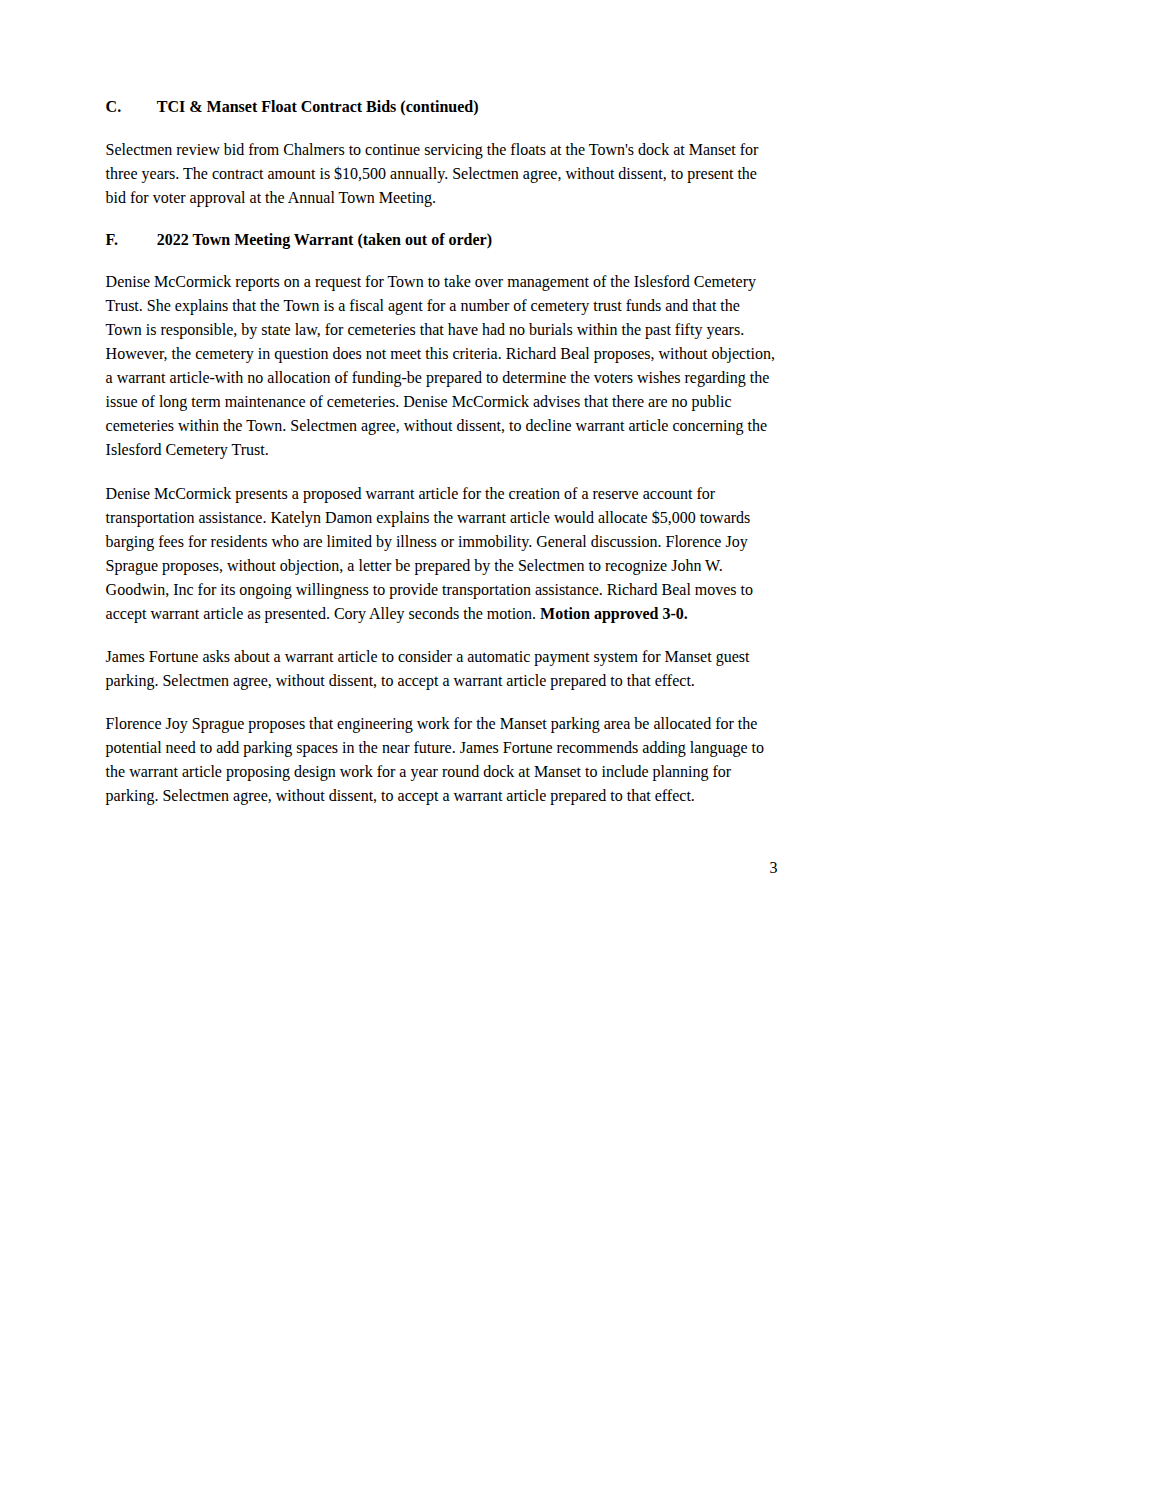C. TCI & Manset Float Contract Bids (continued)
Selectmen review bid from Chalmers to continue servicing the floats at the Town's dock at Manset for three years. The contract amount is $10,500 annually. Selectmen agree, without dissent, to present the bid for voter approval at the Annual Town Meeting.
F. 2022 Town Meeting Warrant (taken out of order)
Denise McCormick reports on a request for Town to take over management of the Islesford Cemetery Trust. She explains that the Town is a fiscal agent for a number of cemetery trust funds and that the Town is responsible, by state law, for cemeteries that have had no burials within the past fifty years. However, the cemetery in question does not meet this criteria. Richard Beal proposes, without objection, a warrant article-with no allocation of funding-be prepared to determine the voters wishes regarding the issue of long term maintenance of cemeteries. Denise McCormick advises that there are no public cemeteries within the Town. Selectmen agree, without dissent, to decline warrant article concerning the Islesford Cemetery Trust.
Denise McCormick presents a proposed warrant article for the creation of a reserve account for transportation assistance. Katelyn Damon explains the warrant article would allocate $5,000 towards barging fees for residents who are limited by illness or immobility. General discussion. Florence Joy Sprague proposes, without objection, a letter be prepared by the Selectmen to recognize John W. Goodwin, Inc for its ongoing willingness to provide transportation assistance. Richard Beal moves to accept warrant article as presented. Cory Alley seconds the motion. Motion approved 3-0.
James Fortune asks about a warrant article to consider a automatic payment system for Manset guest parking. Selectmen agree, without dissent, to accept a warrant article prepared to that effect.
Florence Joy Sprague proposes that engineering work for the Manset parking area be allocated for the potential need to add parking spaces in the near future. James Fortune recommends adding language to the warrant article proposing design work for a year round dock at Manset to include planning for parking. Selectmen agree, without dissent, to accept a warrant article prepared to that effect.
3